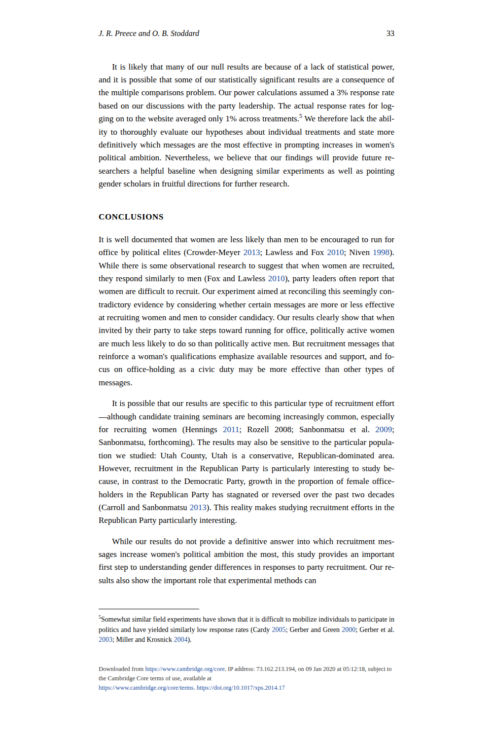J. R. Preece and O. B. Stoddard 33
It is likely that many of our null results are because of a lack of statistical power, and it is possible that some of our statistically significant results are a consequence of the multiple comparisons problem. Our power calculations assumed a 3% response rate based on our discussions with the party leadership. The actual response rates for logging on to the website averaged only 1% across treatments.5 We therefore lack the ability to thoroughly evaluate our hypotheses about individual treatments and state more definitively which messages are the most effective in prompting increases in women's political ambition. Nevertheless, we believe that our findings will provide future researchers a helpful baseline when designing similar experiments as well as pointing gender scholars in fruitful directions for further research.
CONCLUSIONS
It is well documented that women are less likely than men to be encouraged to run for office by political elites (Crowder-Meyer 2013; Lawless and Fox 2010; Niven 1998). While there is some observational research to suggest that when women are recruited, they respond similarly to men (Fox and Lawless 2010), party leaders often report that women are difficult to recruit. Our experiment aimed at reconciling this seemingly contradictory evidence by considering whether certain messages are more or less effective at recruiting women and men to consider candidacy. Our results clearly show that when invited by their party to take steps toward running for office, politically active women are much less likely to do so than politically active men. But recruitment messages that reinforce a woman's qualifications emphasize available resources and support, and focus on office-holding as a civic duty may be more effective than other types of messages.
It is possible that our results are specific to this particular type of recruitment effort—although candidate training seminars are becoming increasingly common, especially for recruiting women (Hennings 2011; Rozell 2008; Sanbonmatsu et al. 2009; Sanbonmatsu, forthcoming). The results may also be sensitive to the particular population we studied: Utah County, Utah is a conservative, Republican-dominated area. However, recruitment in the Republican Party is particularly interesting to study because, in contrast to the Democratic Party, growth in the proportion of female officeholders in the Republican Party has stagnated or reversed over the past two decades (Carroll and Sanbonmatsu 2013). This reality makes studying recruitment efforts in the Republican Party particularly interesting.
While our results do not provide a definitive answer into which recruitment messages increase women's political ambition the most, this study provides an important first step to understanding gender differences in responses to party recruitment. Our results also show the important role that experimental methods can
5Somewhat similar field experiments have shown that it is difficult to mobilize individuals to participate in politics and have yielded similarly low response rates (Cardy 2005; Gerber and Green 2000; Gerber et al. 2003; Miller and Krosnick 2004).
Downloaded from https://www.cambridge.org/core. IP address: 73.162.213.194, on 09 Jan 2020 at 05:12:18, subject to the Cambridge Core terms of use, available at
https://www.cambridge.org/core/terms. https://doi.org/10.1017/xps.2014.17